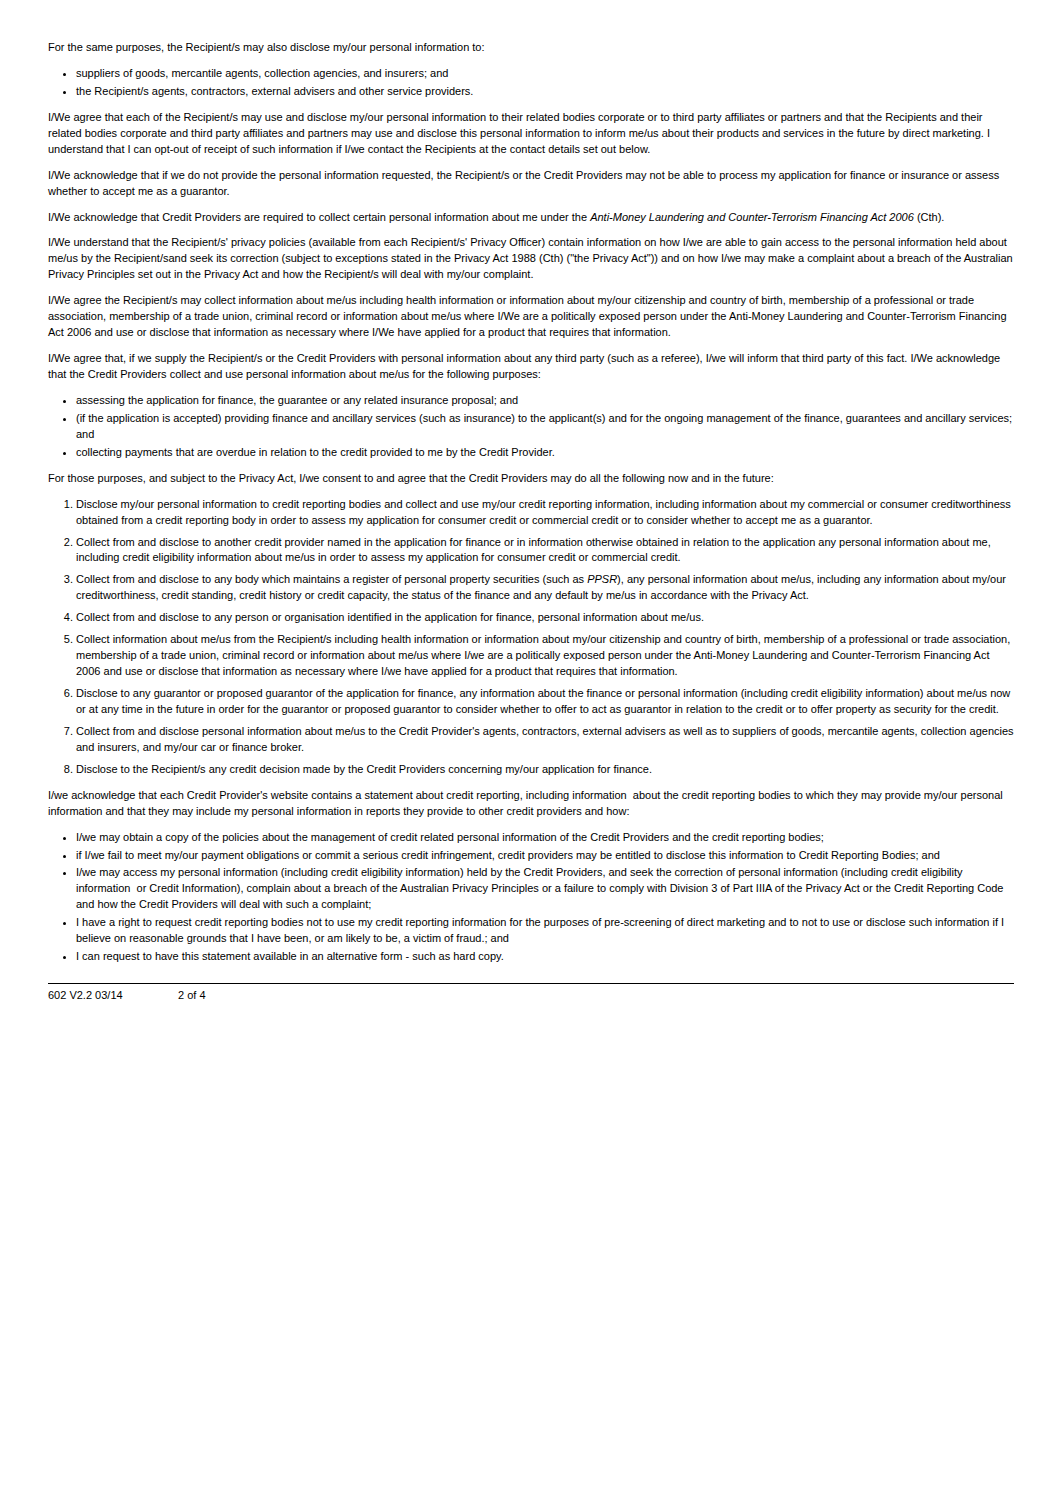For the same purposes, the Recipient/s may also disclose my/our personal information to:
suppliers of goods, mercantile agents, collection agencies, and insurers; and
the Recipient/s agents, contractors, external advisers and other service providers.
I/We agree that each of the Recipient/s may use and disclose my/our personal information to their related bodies corporate or to third party affiliates or partners and that the Recipients and their related bodies corporate and third party affiliates and partners may use and disclose this personal information to inform me/us about their products and services in the future by direct marketing. I understand that I can opt-out of receipt of such information if I/we contact the Recipients at the contact details set out below.
I/We acknowledge that if we do not provide the personal information requested, the Recipient/s or the Credit Providers may not be able to process my application for finance or insurance or assess whether to accept me as a guarantor.
I/We acknowledge that Credit Providers are required to collect certain personal information about me under the Anti-Money Laundering and Counter-Terrorism Financing Act 2006 (Cth).
I/We understand that the Recipient/s' privacy policies (available from each Recipient/s' Privacy Officer) contain information on how I/we are able to gain access to the personal information held about me/us by the Recipient/sand seek its correction (subject to exceptions stated in the Privacy Act 1988 (Cth) ("the Privacy Act")) and on how I/we may make a complaint about a breach of the Australian Privacy Principles set out in the Privacy Act and how the Recipient/s will deal with my/our complaint.
I/We agree the Recipient/s may collect information about me/us including health information or information about my/our citizenship and country of birth, membership of a professional or trade association, membership of a trade union, criminal record or information about me/us where I/We are a politically exposed person under the Anti-Money Laundering and Counter-Terrorism Financing Act 2006 and use or disclose that information as necessary where I/We have applied for a product that requires that information.
I/We agree that, if we supply the Recipient/s or the Credit Providers with personal information about any third party (such as a referee), I/we will inform that third party of this fact. I/We acknowledge that the Credit Providers collect and use personal information about me/us for the following purposes:
assessing the application for finance, the guarantee or any related insurance proposal; and
(if the application is accepted) providing finance and ancillary services (such as insurance) to the applicant(s) and for the ongoing management of the finance, guarantees and ancillary services; and
collecting payments that are overdue in relation to the credit provided to me by the Credit Provider.
For those purposes, and subject to the Privacy Act, I/we consent to and agree that the Credit Providers may do all the following now and in the future:
Disclose my/our personal information to credit reporting bodies and collect and use my/our credit reporting information, including information about my commercial or consumer creditworthiness obtained from a credit reporting body in order to assess my application for consumer credit or commercial credit or to consider whether to accept me as a guarantor.
Collect from and disclose to another credit provider named in the application for finance or in information otherwise obtained in relation to the application any personal information about me, including credit eligibility information about me/us in order to assess my application for consumer credit or commercial credit.
Collect from and disclose to any body which maintains a register of personal property securities (such as PPSR), any personal information about me/us, including any information about my/our creditworthiness, credit standing, credit history or credit capacity, the status of the finance and any default by me/us in accordance with the Privacy Act.
Collect from and disclose to any person or organisation identified in the application for finance, personal information about me/us.
Collect information about me/us from the Recipient/s including health information or information about my/our citizenship and country of birth, membership of a professional or trade association, membership of a trade union, criminal record or information about me/us where I/we are a politically exposed person under the Anti-Money Laundering and Counter-Terrorism Financing Act 2006 and use or disclose that information as necessary where I/we have applied for a product that requires that information.
Disclose to any guarantor or proposed guarantor of the application for finance, any information about the finance or personal information (including credit eligibility information) about me/us now or at any time in the future in order for the guarantor or proposed guarantor to consider whether to offer to act as guarantor in relation to the credit or to offer property as security for the credit.
Collect from and disclose personal information about me/us to the Credit Provider's agents, contractors, external advisers as well as to suppliers of goods, mercantile agents, collection agencies and insurers, and my/our car or finance broker.
Disclose to the Recipient/s any credit decision made by the Credit Providers concerning my/our application for finance.
I/we acknowledge that each Credit Provider's website contains a statement about credit reporting, including information about the credit reporting bodies to which they may provide my/our personal information and that they may include my personal information in reports they provide to other credit providers and how:
I/we may obtain a copy of the policies about the management of credit related personal information of the Credit Providers and the credit reporting bodies;
if I/we fail to meet my/our payment obligations or commit a serious credit infringement, credit providers may be entitled to disclose this information to Credit Reporting Bodies; and
I/we may access my personal information (including credit eligibility information) held by the Credit Providers, and seek the correction of personal information (including credit eligibility information or Credit Information), complain about a breach of the Australian Privacy Principles or a failure to comply with Division 3 of Part IIIA of the Privacy Act or the Credit Reporting Code and how the Credit Providers will deal with such a complaint;
I have a right to request credit reporting bodies not to use my credit reporting information for the purposes of pre-screening of direct marketing and to not to use or disclose such information if I believe on reasonable grounds that I have been, or am likely to be, a victim of fraud.; and
I can request to have this statement available in an alternative form - such as hard copy.
602 V2.2 03/14
2 of 4